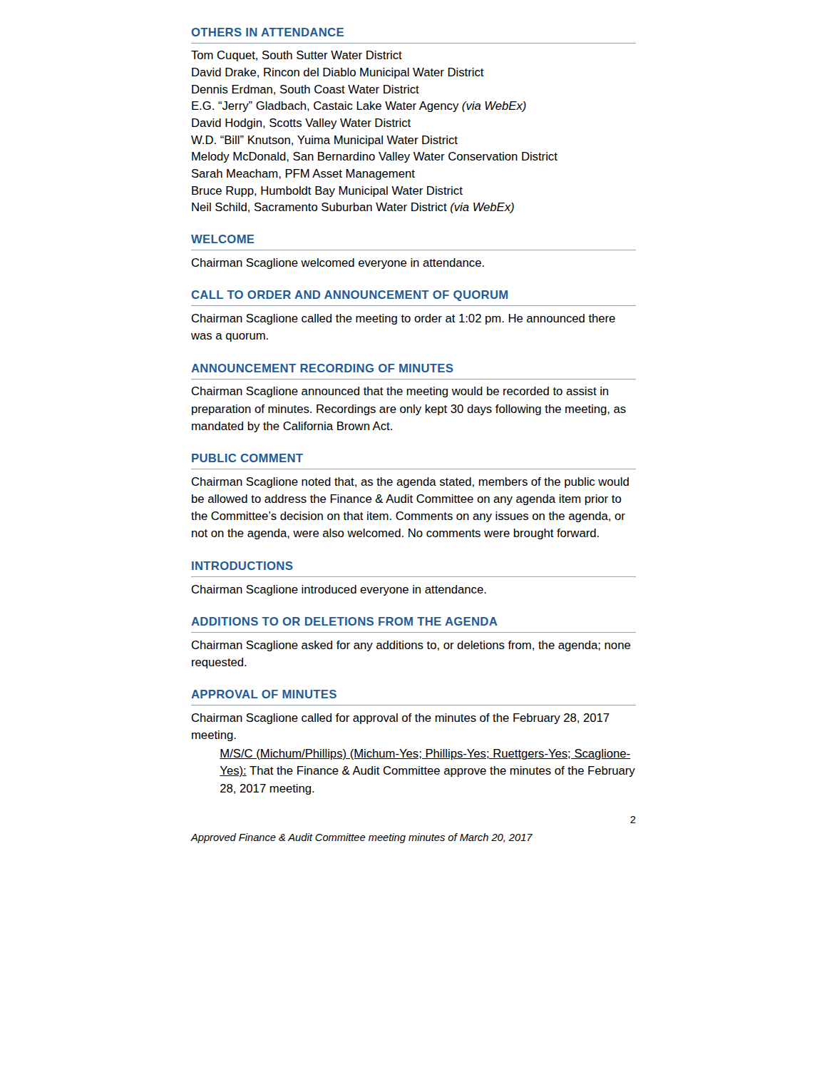Others in Attendance
Tom Cuquet, South Sutter Water District
David Drake, Rincon del Diablo Municipal Water District
Dennis Erdman, South Coast Water District
E.G. “Jerry” Gladbach, Castaic Lake Water Agency (via WebEx)
David Hodgin, Scotts Valley Water District
W.D. “Bill” Knutson, Yuima Municipal Water District
Melody McDonald, San Bernardino Valley Water Conservation District
Sarah Meacham, PFM Asset Management
Bruce Rupp, Humboldt Bay Municipal Water District
Neil Schild, Sacramento Suburban Water District (via WebEx)
Welcome
Chairman Scaglione welcomed everyone in attendance.
Call to Order and Announcement of Quorum
Chairman Scaglione called the meeting to order at 1:02 pm. He announced there was a quorum.
Announcement Recording of Minutes
Chairman Scaglione announced that the meeting would be recorded to assist in preparation of minutes. Recordings are only kept 30 days following the meeting, as mandated by the California Brown Act.
Public Comment
Chairman Scaglione noted that, as the agenda stated, members of the public would be allowed to address the Finance & Audit Committee on any agenda item prior to the Committee’s decision on that item. Comments on any issues on the agenda, or not on the agenda, were also welcomed. No comments were brought forward.
Introductions
Chairman Scaglione introduced everyone in attendance.
Additions to or Deletions from the Agenda
Chairman Scaglione asked for any additions to, or deletions from, the agenda; none requested.
Approval of Minutes
Chairman Scaglione called for approval of the minutes of the February 28, 2017 meeting.
M/S/C (Michum/Phillips) (Michum-Yes; Phillips-Yes; Ruettgers-Yes; Scaglione-Yes): That the Finance & Audit Committee approve the minutes of the February 28, 2017 meeting.
2
Approved Finance & Audit Committee meeting minutes of March 20, 2017